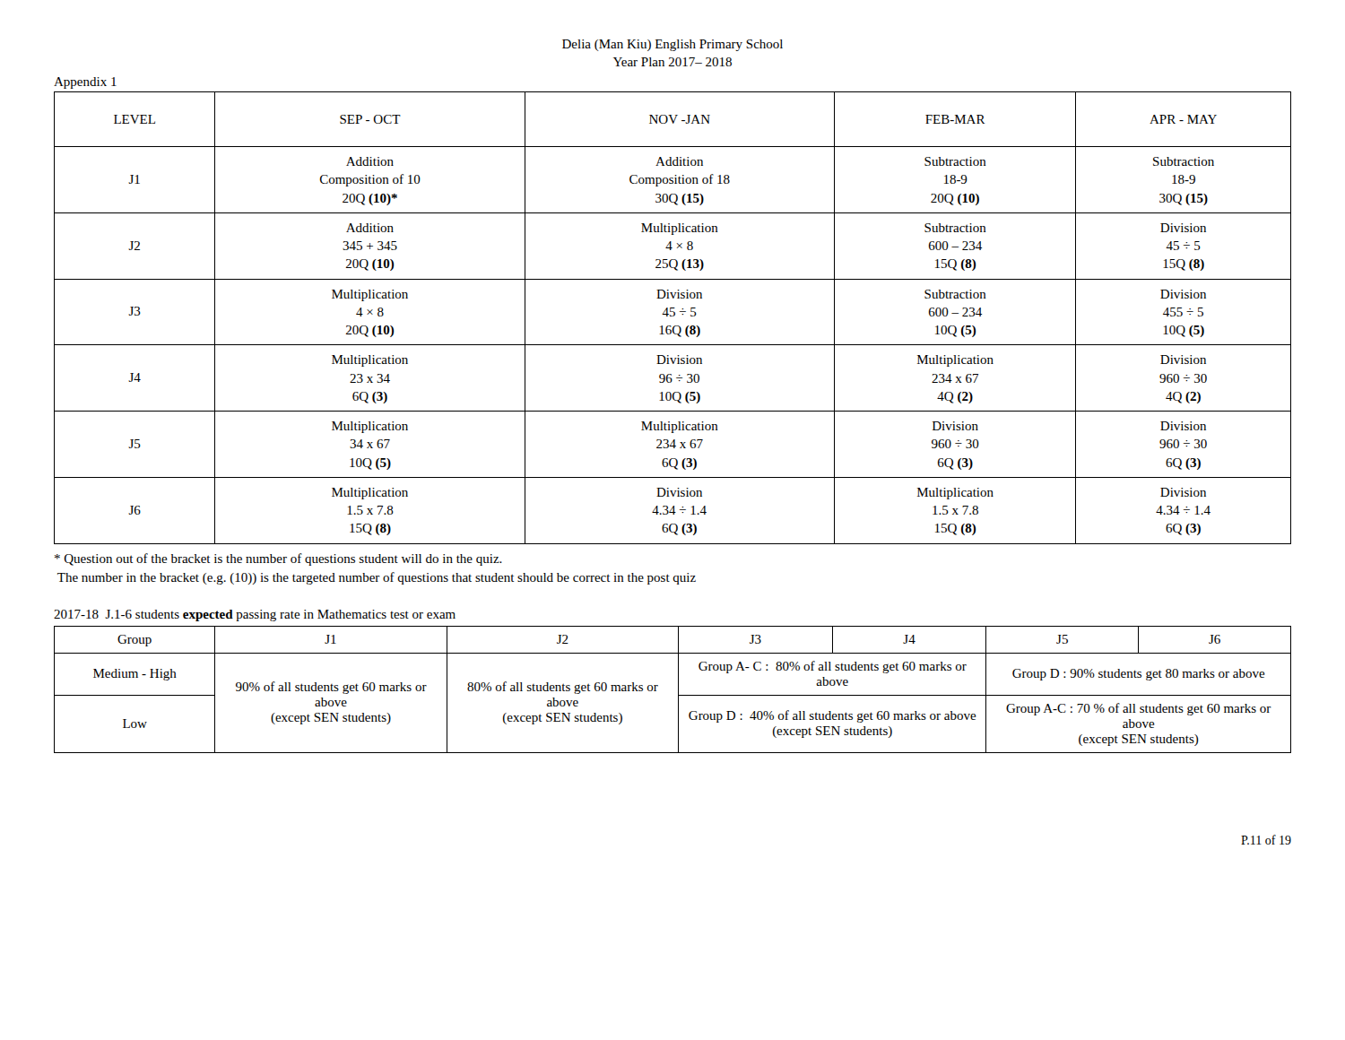Delia (Man Kiu) English Primary School
Year Plan 2017– 2018
Appendix 1
| LEVEL | SEP - OCT | NOV -JAN | FEB-MAR | APR - MAY |
| --- | --- | --- | --- | --- |
| J1 | Addition Composition of 10 20Q (10)* | Addition Composition of 18 30Q (15) | Subtraction 18-9 20Q (10) | Subtraction 18-9 30Q (15) |
| J2 | Addition 345 + 345 20Q (10) | Multiplication 4 × 8 25Q (13) | Subtraction 600 – 234 15Q (8) | Division 45 ÷ 5 15Q (8) |
| J3 | Multiplication 4 × 8 20Q (10) | Division 45 ÷ 5 16Q (8) | Subtraction 600 – 234 10Q (5) | Division 455 ÷ 5 10Q (5) |
| J4 | Multiplication 23 x 34 6Q (3) | Division 96 ÷ 30 10Q (5) | Multiplication 234 x 67 4Q (2) | Division 960 ÷ 30 4Q (2) |
| J5 | Multiplication 34 x 67 10Q (5) | Multiplication 234 x 67 6Q (3) | Division 960 ÷ 30 6Q (3) | Division 960 ÷ 30 6Q (3) |
| J6 | Multiplication 1.5 x 7.8 15Q (8) | Division 4.34 ÷ 1.4 6Q (3) | Multiplication 1.5 x 7.8 15Q (8) | Division 4.34 ÷ 1.4 6Q (3) |
* Question out of the bracket is the number of questions student will do in the quiz.
The number in the bracket (e.g. (10)) is the targeted number of questions that student should be correct in the post quiz
2017-18 J.1-6 students expected passing rate in Mathematics test or exam
| Group | J1 | J2 | J3 | J4 | J5 | J6 |
| Medium - High | 90% of all students get 60 marks or above (except SEN students) | 80% of all students get 60 marks or above (except SEN students) | Group A- C : 80% of all students get 60 marks or above | Group D : 90% students get 80 marks or above |
| Low | Group D : 40% of all students get 60 marks or above (except SEN students) | Group A-C : 70 % of all students get 60 marks or above (except SEN students) |
P.11 of 19